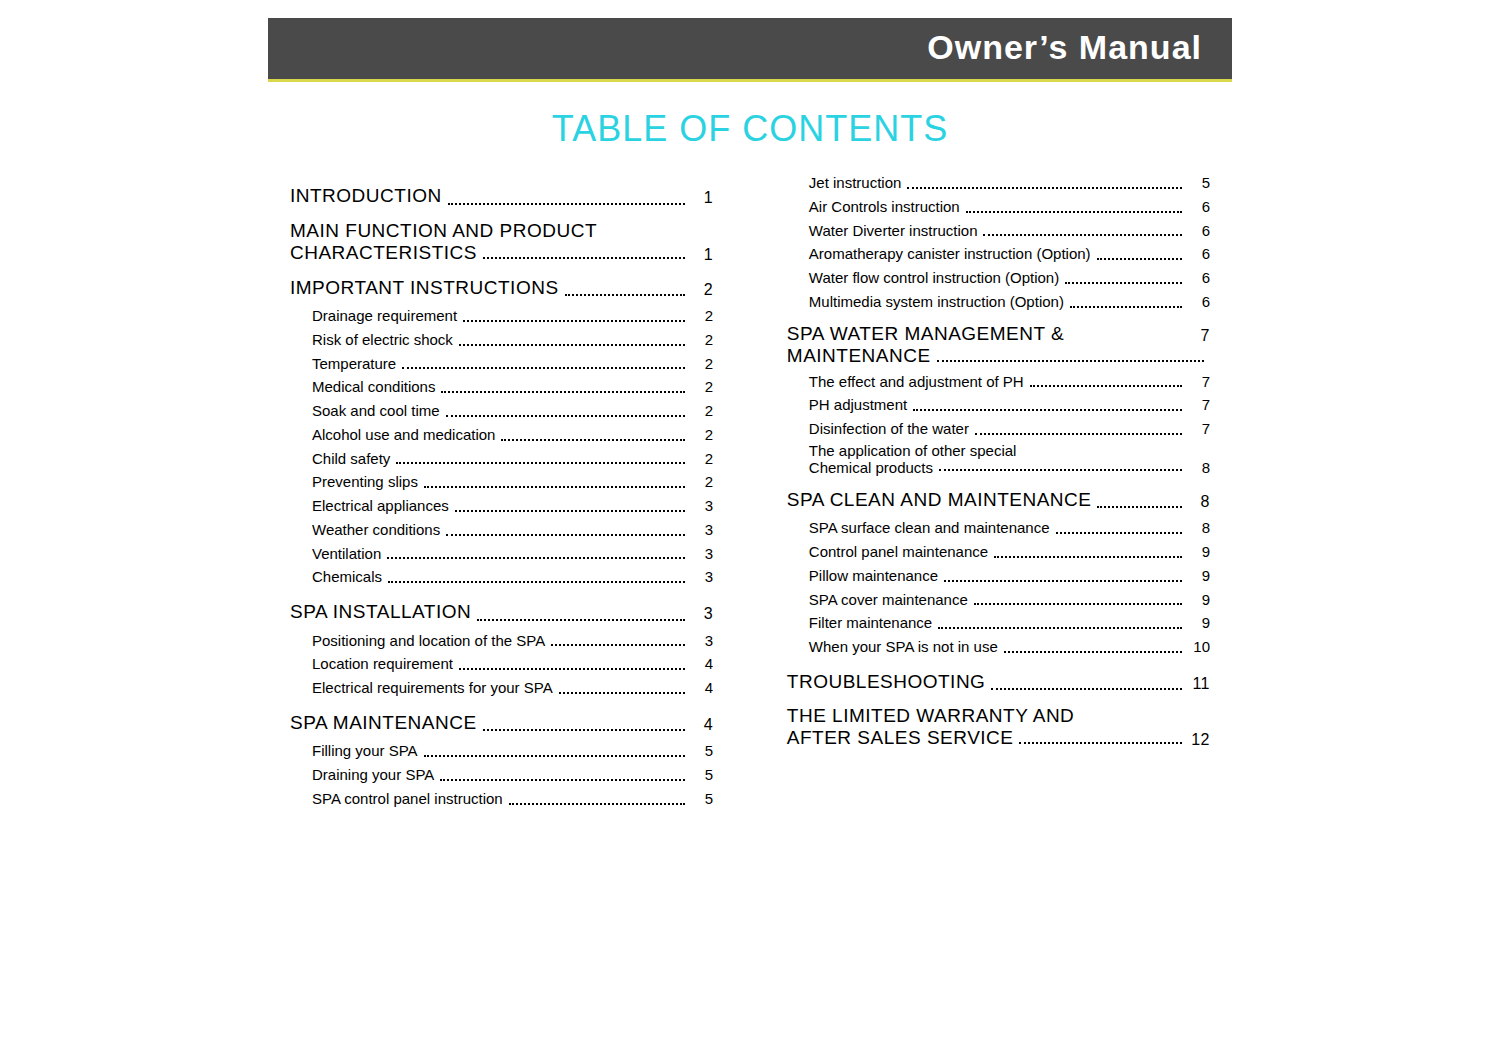Owner’s Manual
TABLE OF CONTENTS
INTRODUCTION 1
MAIN FUNCTION AND PRODUCT CHARACTERISTICS 1
IMPORTANT INSTRUCTIONS 2
Drainage requirement 2
Risk of electric shock 2
Temperature 2
Medical conditions 2
Soak and cool time 2
Alcohol use and medication 2
Child safety 2
Preventing slips 2
Electrical appliances 3
Weather conditions 3
Ventilation 3
Chemicals 3
SPA INSTALLATION 3
Positioning and location of the SPA 3
Location requirement 4
Electrical requirements for your SPA 4
SPA MAINTENANCE 4
Filling your SPA 5
Draining your SPA 5
SPA control panel instruction 5
Jet instruction 5
Air Controls instruction 6
Water Diverter instruction 6
Aromatherapy canister instruction (Option) 6
Water flow control instruction (Option) 6
Multimedia system instruction (Option) 6
SPA WATER MANAGEMENT & 7
MAINTENANCE
The effect and adjustment of PH 7
PH adjustment 7
Disinfection of the water 7
The application of other special Chemical products 8
SPA CLEAN AND MAINTENANCE 8
SPA surface clean and maintenance 8
Control panel maintenance 9
Pillow maintenance 9
SPA cover maintenance 9
Filter maintenance 9
When your SPA is not in use 10
TROUBLESHOOTING 11
THE LIMITED WARRANTY AND AFTER SALES SERVICE 12